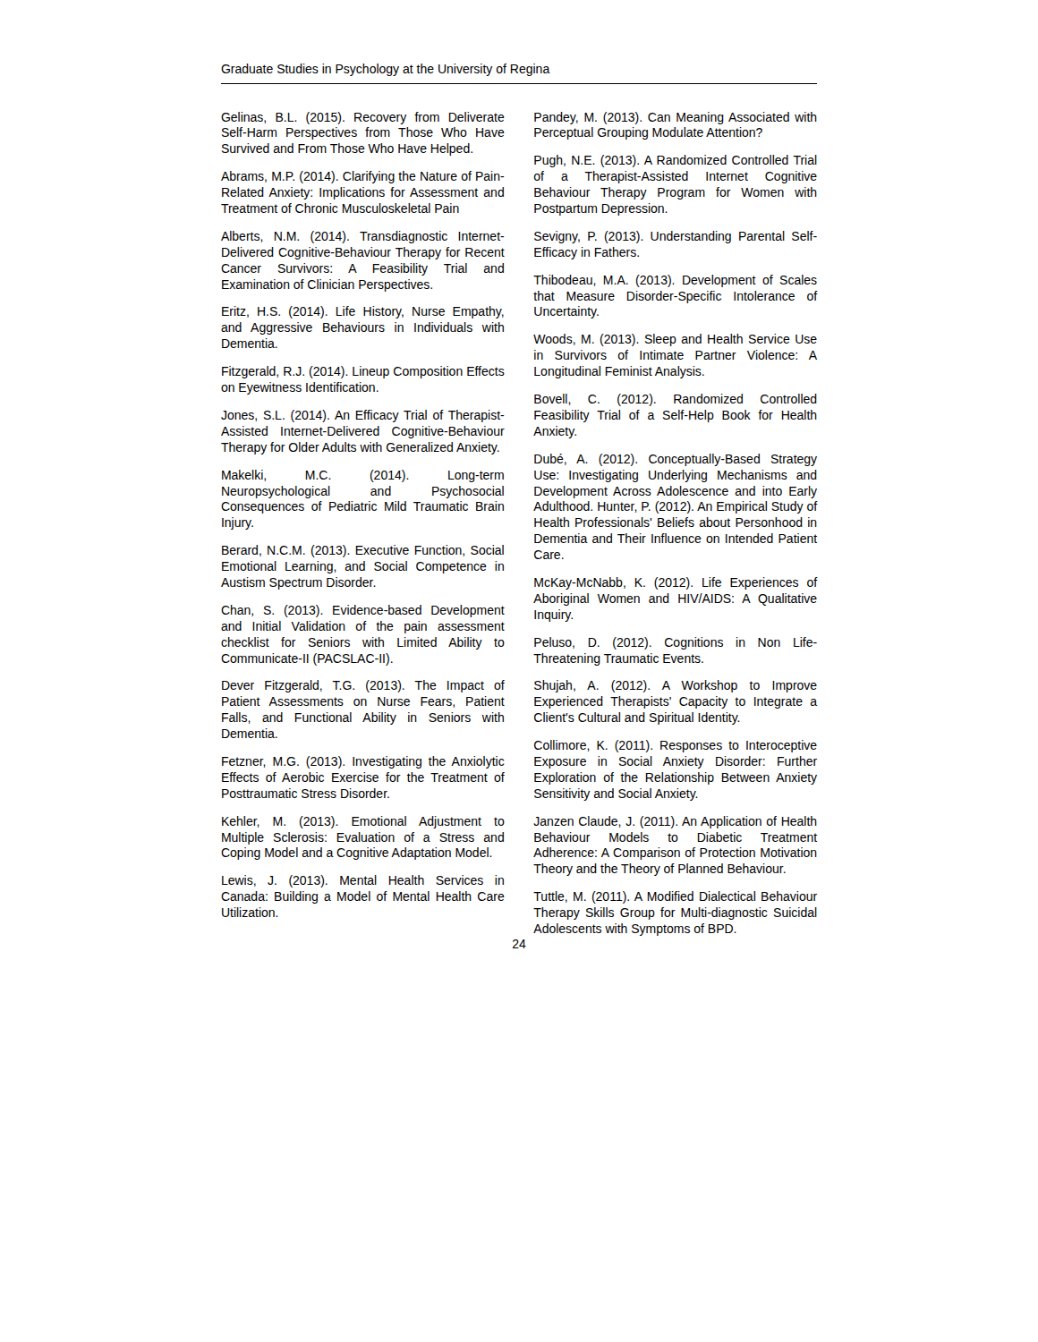Graduate Studies in Psychology at the University of Regina
Gelinas, B.L. (2015). Recovery from Deliverate Self-Harm Perspectives from Those Who Have Survived and From Those Who Have Helped.
Abrams, M.P. (2014). Clarifying the Nature of Pain-Related Anxiety: Implications for Assessment and Treatment of Chronic Musculoskeletal Pain
Alberts, N.M. (2014). Transdiagnostic Internet-Delivered Cognitive-Behaviour Therapy for Recent Cancer Survivors: A Feasibility Trial and Examination of Clinician Perspectives.
Eritz, H.S. (2014). Life History, Nurse Empathy, and Aggressive Behaviours in Individuals with Dementia.
Fitzgerald, R.J. (2014). Lineup Composition Effects on Eyewitness Identification.
Jones, S.L. (2014). An Efficacy Trial of Therapist-Assisted Internet-Delivered Cognitive-Behaviour Therapy for Older Adults with Generalized Anxiety.
Makelki, M.C. (2014). Long-term Neuropsychological and Psychosocial Consequences of Pediatric Mild Traumatic Brain Injury.
Berard, N.C.M. (2013). Executive Function, Social Emotional Learning, and Social Competence in Austism Spectrum Disorder.
Chan, S. (2013). Evidence-based Development and Initial Validation of the pain assessment checklist for Seniors with Limited Ability to Communicate-II (PACSLAC-II).
Dever Fitzgerald, T.G. (2013). The Impact of Patient Assessments on Nurse Fears, Patient Falls, and Functional Ability in Seniors with Dementia.
Fetzner, M.G. (2013). Investigating the Anxiolytic Effects of Aerobic Exercise for the Treatment of Posttraumatic Stress Disorder.
Kehler, M. (2013). Emotional Adjustment to Multiple Sclerosis: Evaluation of a Stress and Coping Model and a Cognitive Adaptation Model.
Lewis, J. (2013). Mental Health Services in Canada: Building a Model of Mental Health Care Utilization.
Pandey, M. (2013). Can Meaning Associated with Perceptual Grouping Modulate Attention?
Pugh, N.E. (2013). A Randomized Controlled Trial of a Therapist-Assisted Internet Cognitive Behaviour Therapy Program for Women with Postpartum Depression.
Sevigny, P. (2013). Understanding Parental Self-Efficacy in Fathers.
Thibodeau, M.A. (2013). Development of Scales that Measure Disorder-Specific Intolerance of Uncertainty.
Woods, M. (2013). Sleep and Health Service Use in Survivors of Intimate Partner Violence: A Longitudinal Feminist Analysis.
Bovell, C. (2012). Randomized Controlled Feasibility Trial of a Self-Help Book for Health Anxiety.
Dubé, A. (2012). Conceptually-Based Strategy Use: Investigating Underlying Mechanisms and Development Across Adolescence and into Early Adulthood. Hunter, P. (2012). An Empirical Study of Health Professionals' Beliefs about Personhood in Dementia and Their Influence on Intended Patient Care.
McKay-McNabb, K. (2012). Life Experiences of Aboriginal Women and HIV/AIDS: A Qualitative Inquiry.
Peluso, D. (2012). Cognitions in Non Life-Threatening Traumatic Events.
Shujah, A. (2012). A Workshop to Improve Experienced Therapists' Capacity to Integrate a Client's Cultural and Spiritual Identity.
Collimore, K. (2011). Responses to Interoceptive Exposure in Social Anxiety Disorder: Further Exploration of the Relationship Between Anxiety Sensitivity and Social Anxiety.
Janzen Claude, J. (2011). An Application of Health Behaviour Models to Diabetic Treatment Adherence: A Comparison of Protection Motivation Theory and the Theory of Planned Behaviour.
Tuttle, M. (2011). A Modified Dialectical Behaviour Therapy Skills Group for Multi-diagnostic Suicidal Adolescents with Symptoms of BPD.
24